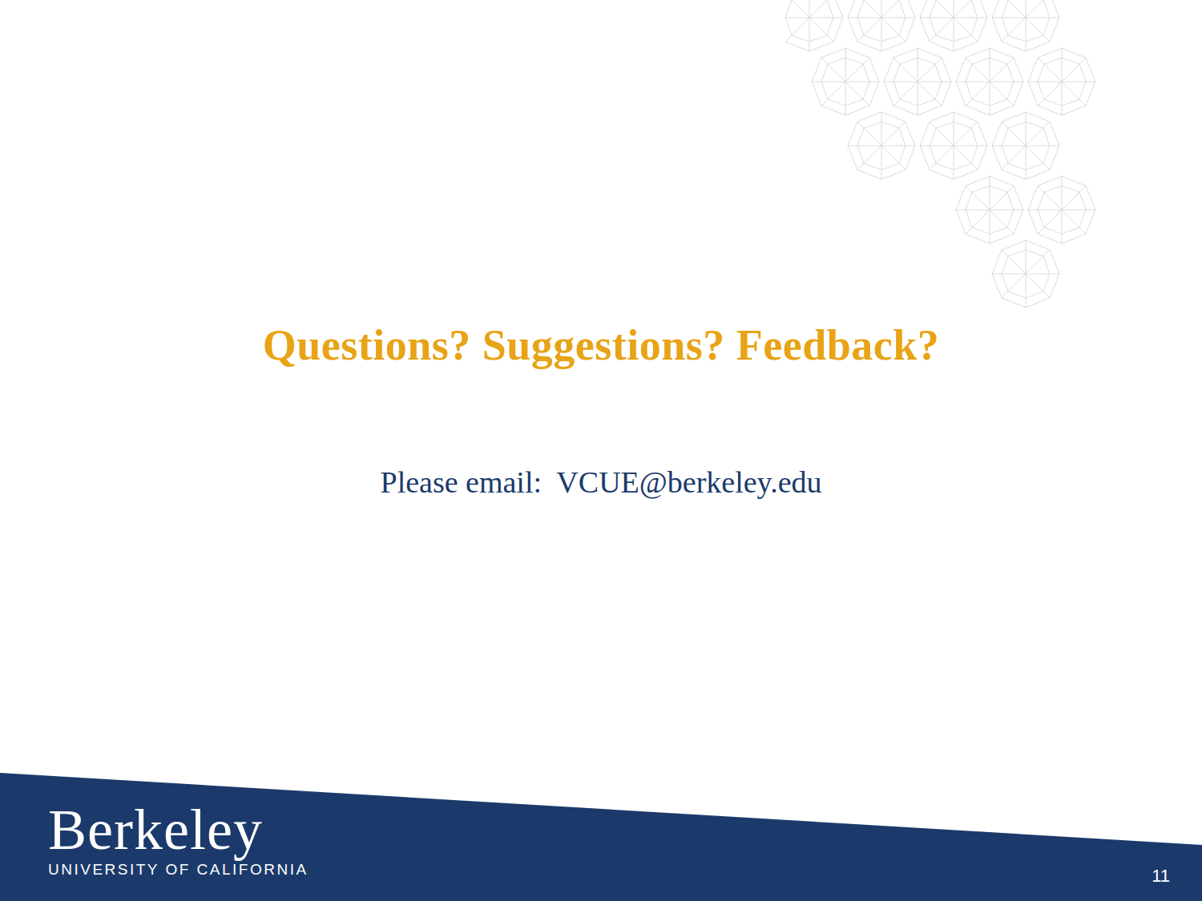Questions? Suggestions? Feedback?
Please email: VCUE@berkeley.edu
Berkeley
UNIVERSITY OF CALIFORNIA
11